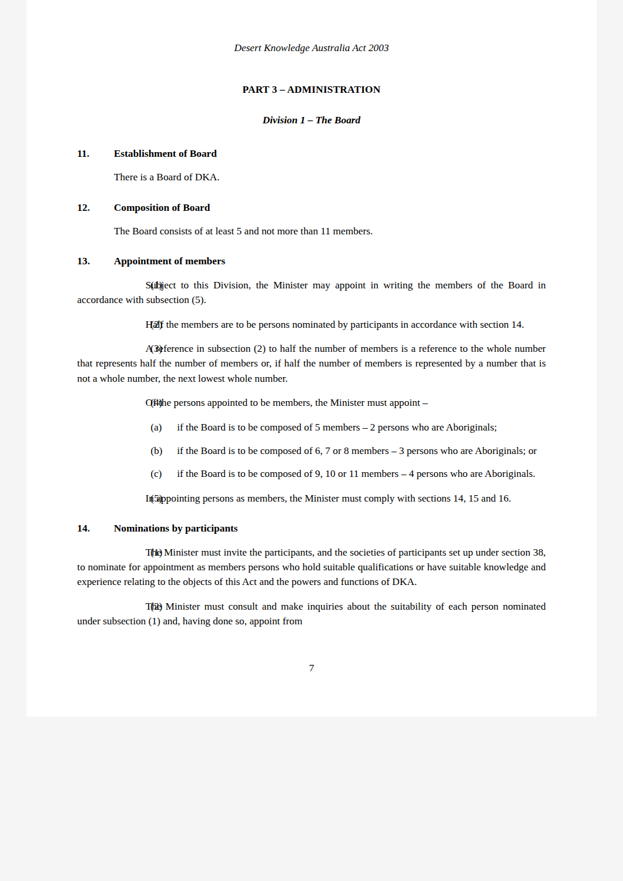Desert Knowledge Australia Act 2003
PART 3 – ADMINISTRATION
Division 1 – The Board
11. Establishment of Board
There is a Board of DKA.
12. Composition of Board
The Board consists of at least 5 and not more than 11 members.
13. Appointment of members
(1) Subject to this Division, the Minister may appoint in writing the members of the Board in accordance with subsection (5).
(2) Half the members are to be persons nominated by participants in accordance with section 14.
(3) A reference in subsection (2) to half the number of members is a reference to the whole number that represents half the number of members or, if half the number of members is represented by a number that is not a whole number, the next lowest whole number.
(4) Of the persons appointed to be members, the Minister must appoint –
(a) if the Board is to be composed of 5 members – 2 persons who are Aboriginals;
(b) if the Board is to be composed of 6, 7 or 8 members – 3 persons who are Aboriginals; or
(c) if the Board is to be composed of 9, 10 or 11 members – 4 persons who are Aboriginals.
(5) In appointing persons as members, the Minister must comply with sections 14, 15 and 16.
14. Nominations by participants
(1) The Minister must invite the participants, and the societies of participants set up under section 38, to nominate for appointment as members persons who hold suitable qualifications or have suitable knowledge and experience relating to the objects of this Act and the powers and functions of DKA.
(2) The Minister must consult and make inquiries about the suitability of each person nominated under subsection (1) and, having done so, appoint from
7